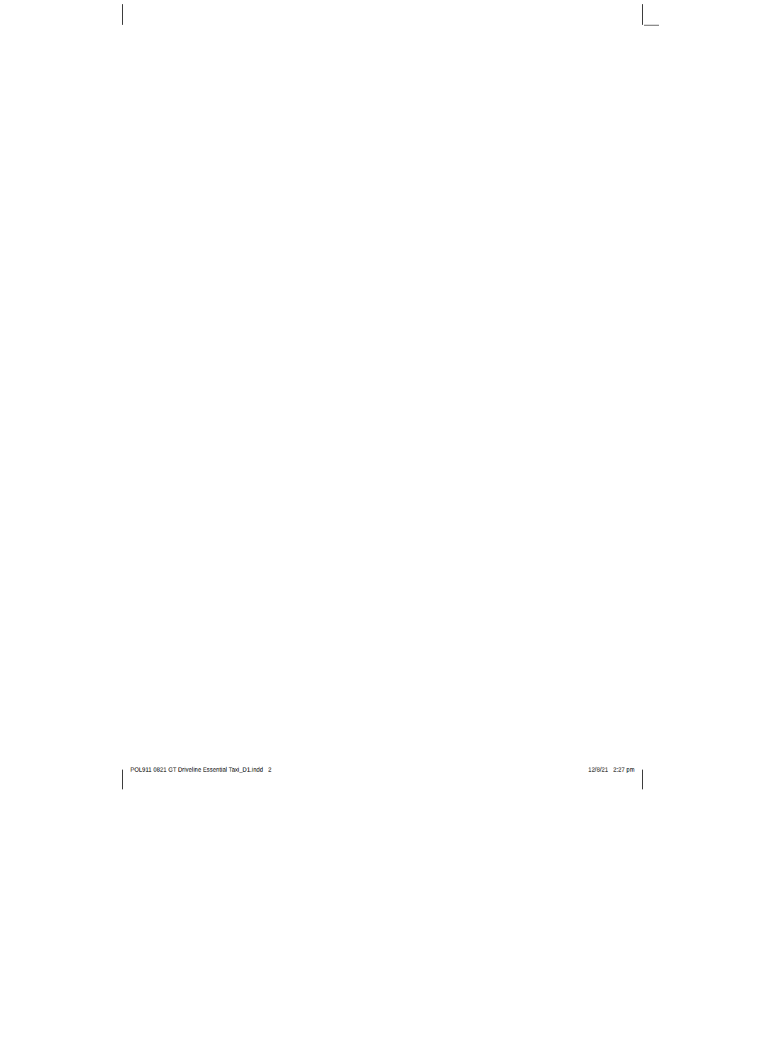POL911 0821 GT Driveline Essential Taxi_D1.indd 2 12/8/21 2:27 pm